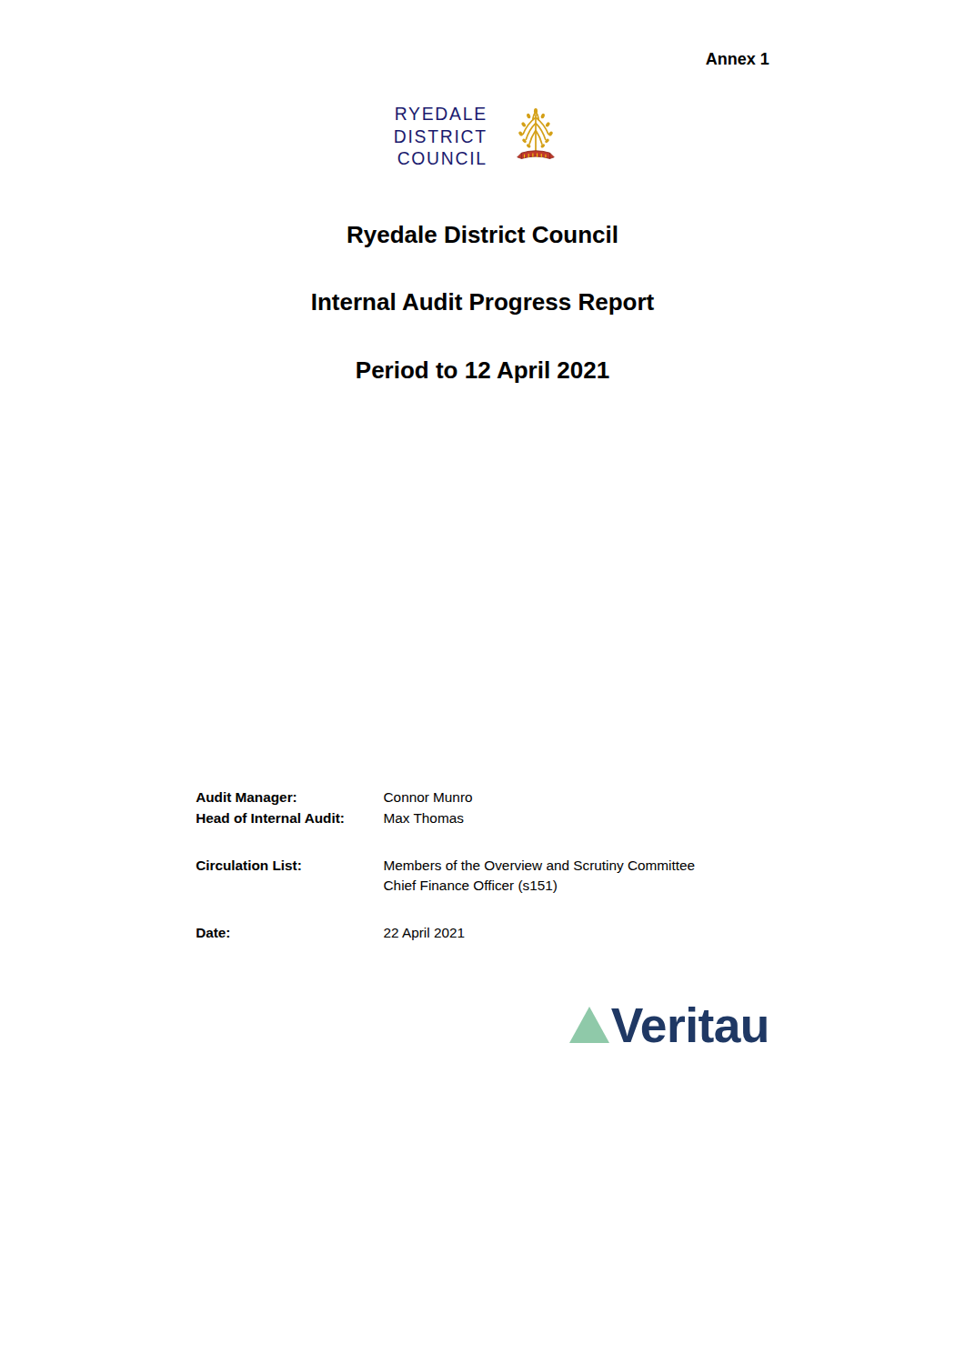Annex 1
RYEDALE
DISTRICT
COUNCIL
Ryedale District Council Internal Audit Progress Report Period to 12 April 2021
| Audit Manager: | Connor Munro |
| Head of Internal Audit: | Max Thomas |
| Circulation List: | Members of the Overview and Scrutiny Committee Chief Finance Officer (s151) |
| Date: | 22 April 2021 |
Veritau